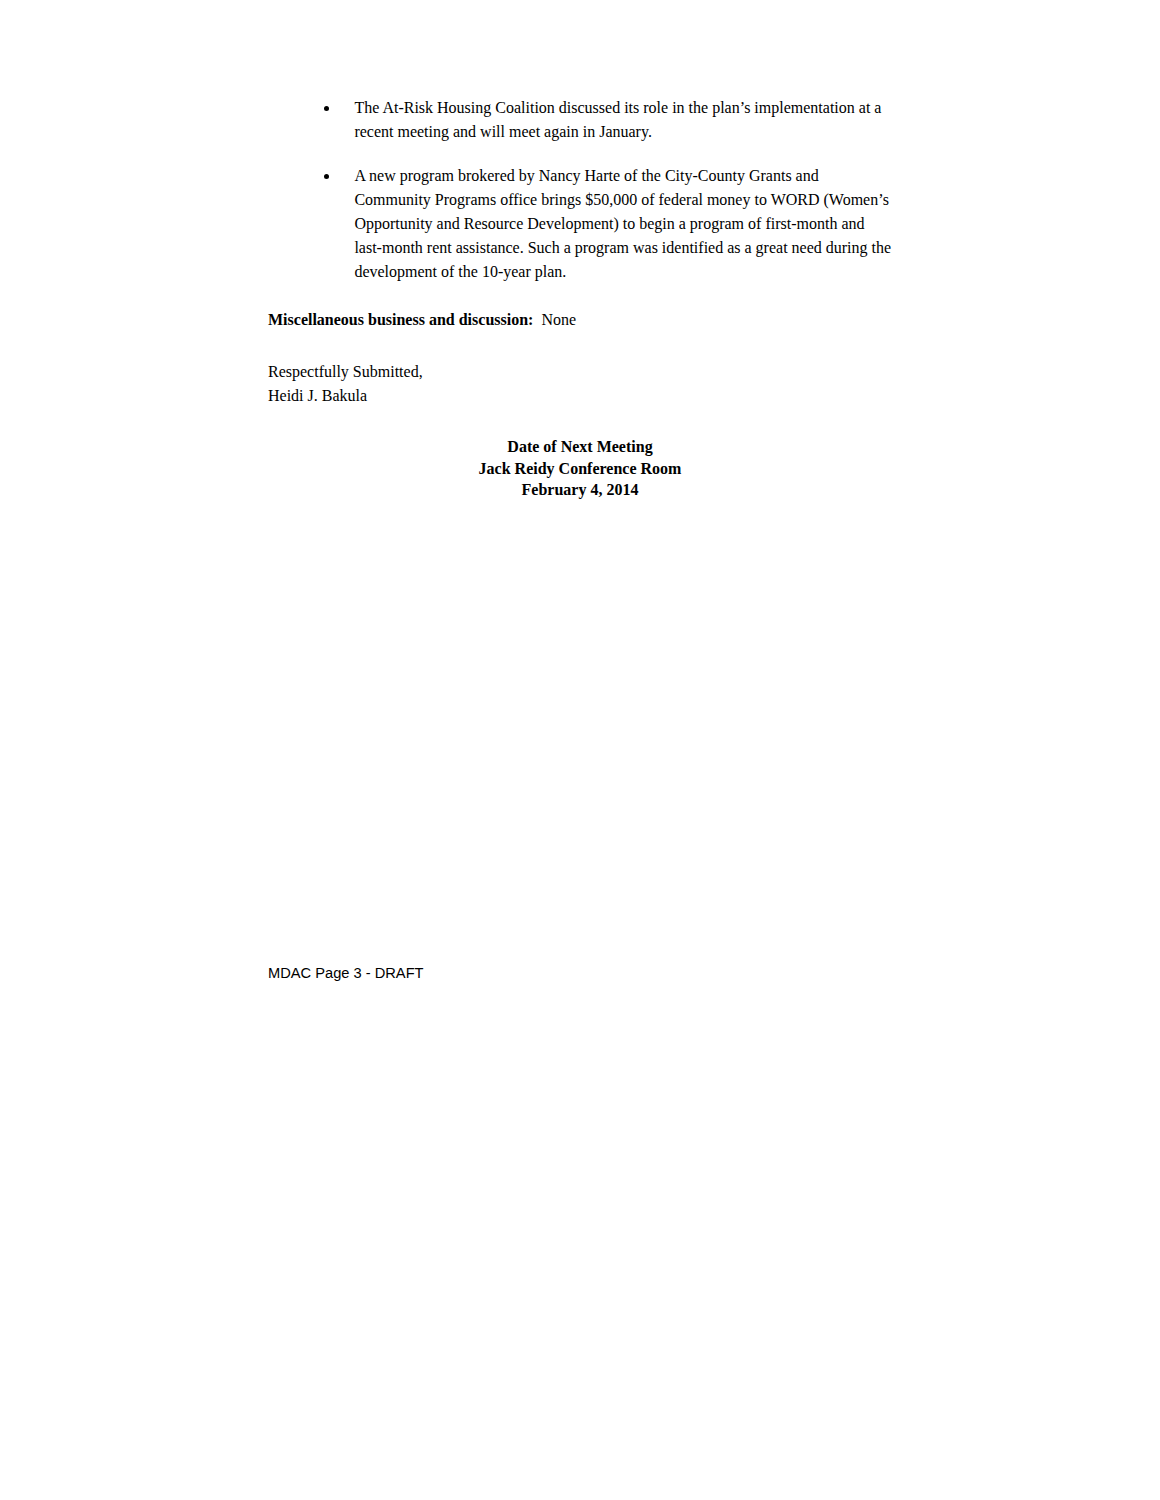The At-Risk Housing Coalition discussed its role in the plan’s implementation at a recent meeting and will meet again in January.
A new program brokered by Nancy Harte of the City-County Grants and Community Programs office brings $50,000 of federal money to WORD (Women’s Opportunity and Resource Development) to begin a program of first-month and last-month rent assistance. Such a program was identified as a great need during the development of the 10-year plan.
Miscellaneous business and discussion: None
Respectfully Submitted,
Heidi J. Bakula
Date of Next Meeting
Jack Reidy Conference Room
February 4, 2014
MDAC Page 3 - DRAFT